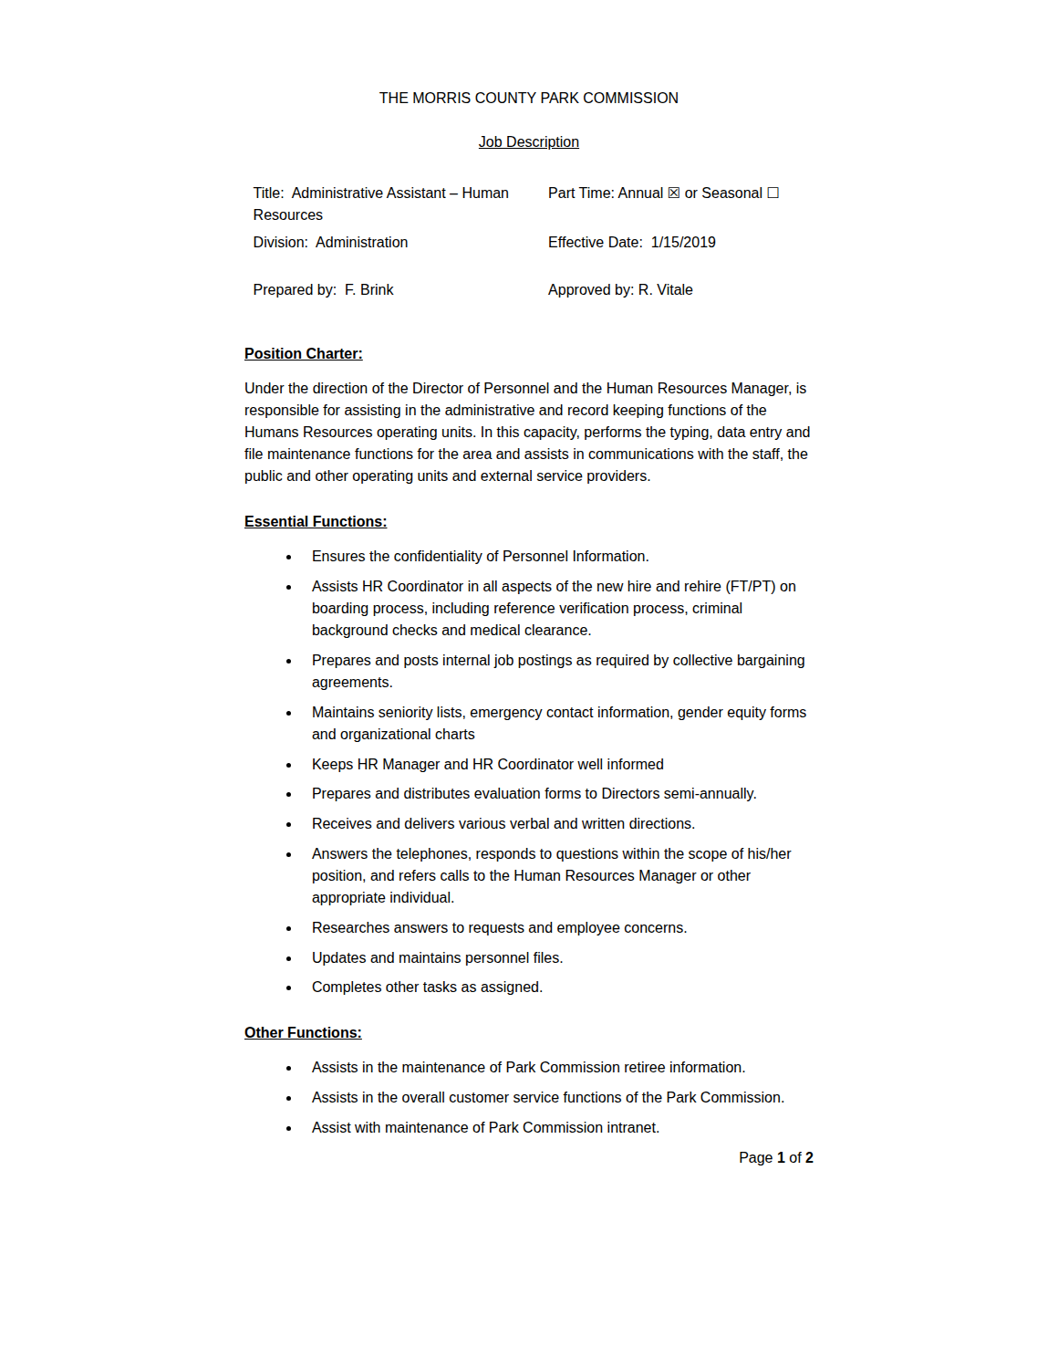THE MORRIS COUNTY PARK COMMISSION
Job Description
| Title: Administrative Assistant – Human Resources | Part Time: Annual ☒ or Seasonal ☐ |
| Division: Administration | Effective Date: 1/15/2019 |
| Prepared by: F. Brink | Approved by: R. Vitale |
Position Charter:
Under the direction of the Director of Personnel and the Human Resources Manager, is responsible for assisting in the administrative and record keeping functions of the Humans Resources operating units. In this capacity, performs the typing, data entry and file maintenance functions for the area and assists in communications with the staff, the public and other operating units and external service providers.
Essential Functions:
Ensures the confidentiality of Personnel Information.
Assists HR Coordinator in all aspects of the new hire and rehire (FT/PT) on boarding process, including reference verification process, criminal background checks and medical clearance.
Prepares and posts internal job postings as required by collective bargaining agreements.
Maintains seniority lists, emergency contact information, gender equity forms and organizational charts
Keeps HR Manager and HR Coordinator well informed
Prepares and distributes evaluation forms to Directors semi-annually.
Receives and delivers various verbal and written directions.
Answers the telephones, responds to questions within the scope of his/her position, and refers calls to the Human Resources Manager or other appropriate individual.
Researches answers to requests and employee concerns.
Updates and maintains personnel files.
Completes other tasks as assigned.
Other Functions:
Assists in the maintenance of Park Commission retiree information.
Assists in the overall customer service functions of the Park Commission.
Assist with maintenance of Park Commission intranet.
Page 1 of 2